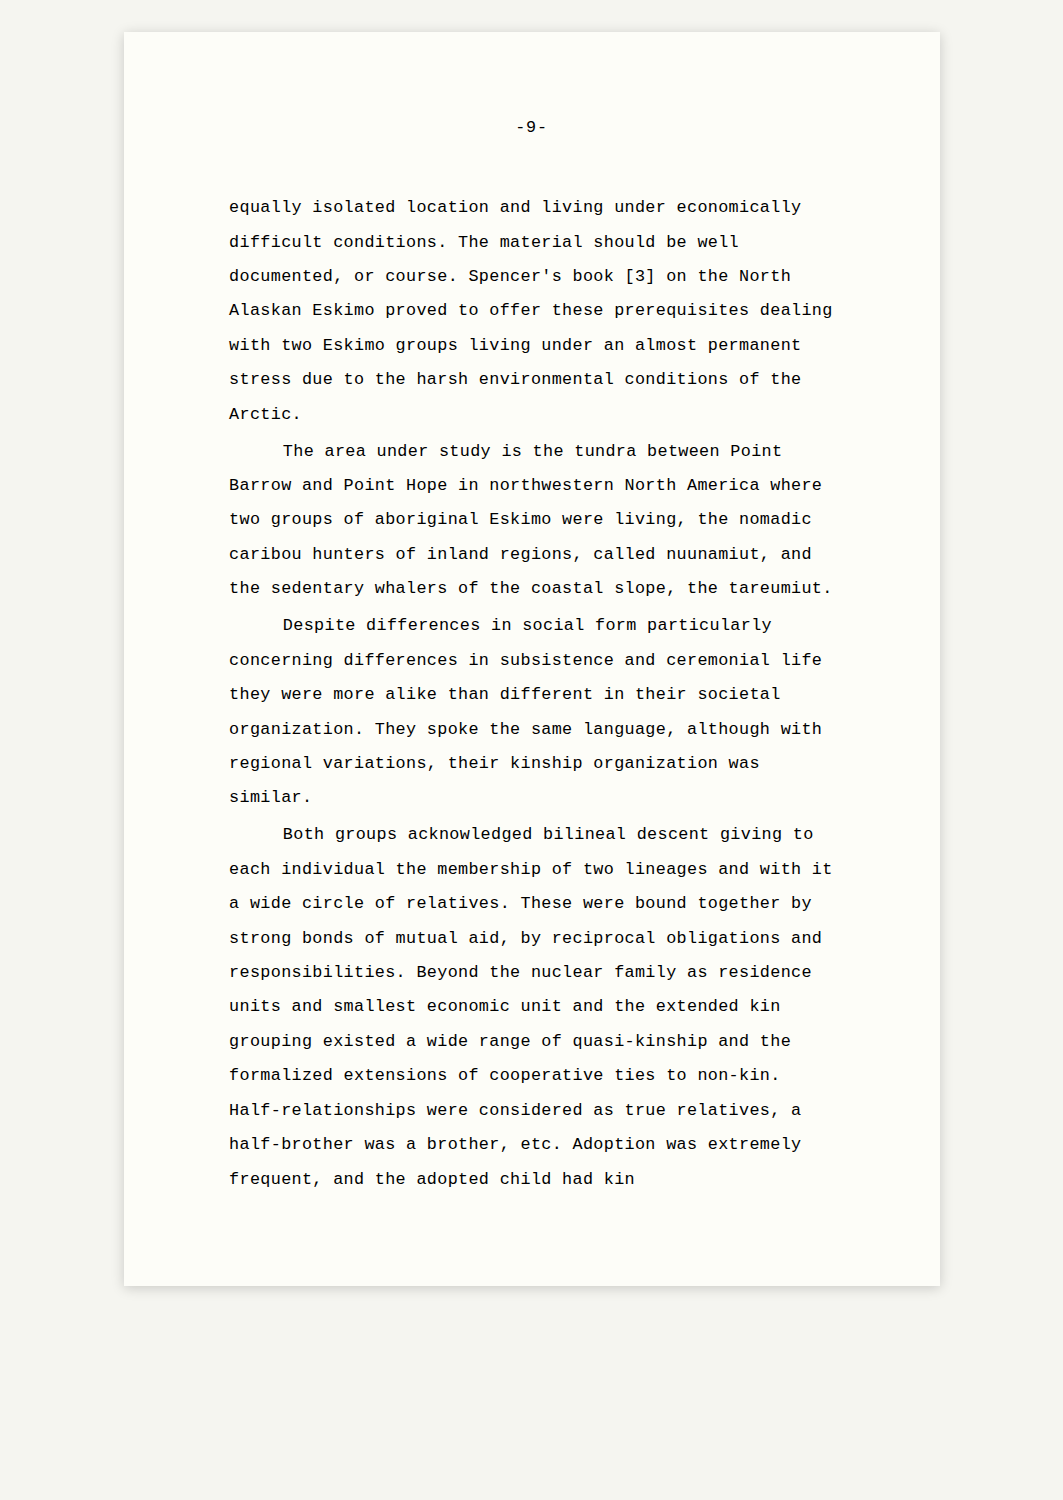-9-
equally isolated location and living under economically difficult conditions. The material should be well documented, or course. Spencer's book [3] on the North Alaskan Eskimo proved to offer these prerequisites dealing with two Eskimo groups living under an almost permanent stress due to the harsh environmental conditions of the Arctic.
The area under study is the tundra between Point Barrow and Point Hope in northwestern North America where two groups of aboriginal Eskimo were living, the nomadic caribou hunters of inland regions, called nuunamiut, and the sedentary whalers of the coastal slope, the tareumiut.
Despite differences in social form particularly concerning differences in subsistence and ceremonial life they were more alike than different in their societal organization. They spoke the same language, although with regional variations, their kinship organization was similar.
Both groups acknowledged bilineal descent giving to each individual the membership of two lineages and with it a wide circle of relatives. These were bound together by strong bonds of mutual aid, by reciprocal obligations and responsibilities. Beyond the nuclear family as residence units and smallest economic unit and the extended kin grouping existed a wide range of quasi-kinship and the formalized extensions of cooperative ties to non-kin. Half-relationships were considered as true relatives, a half-brother was a brother, etc. Adoption was extremely frequent, and the adopted child had kin